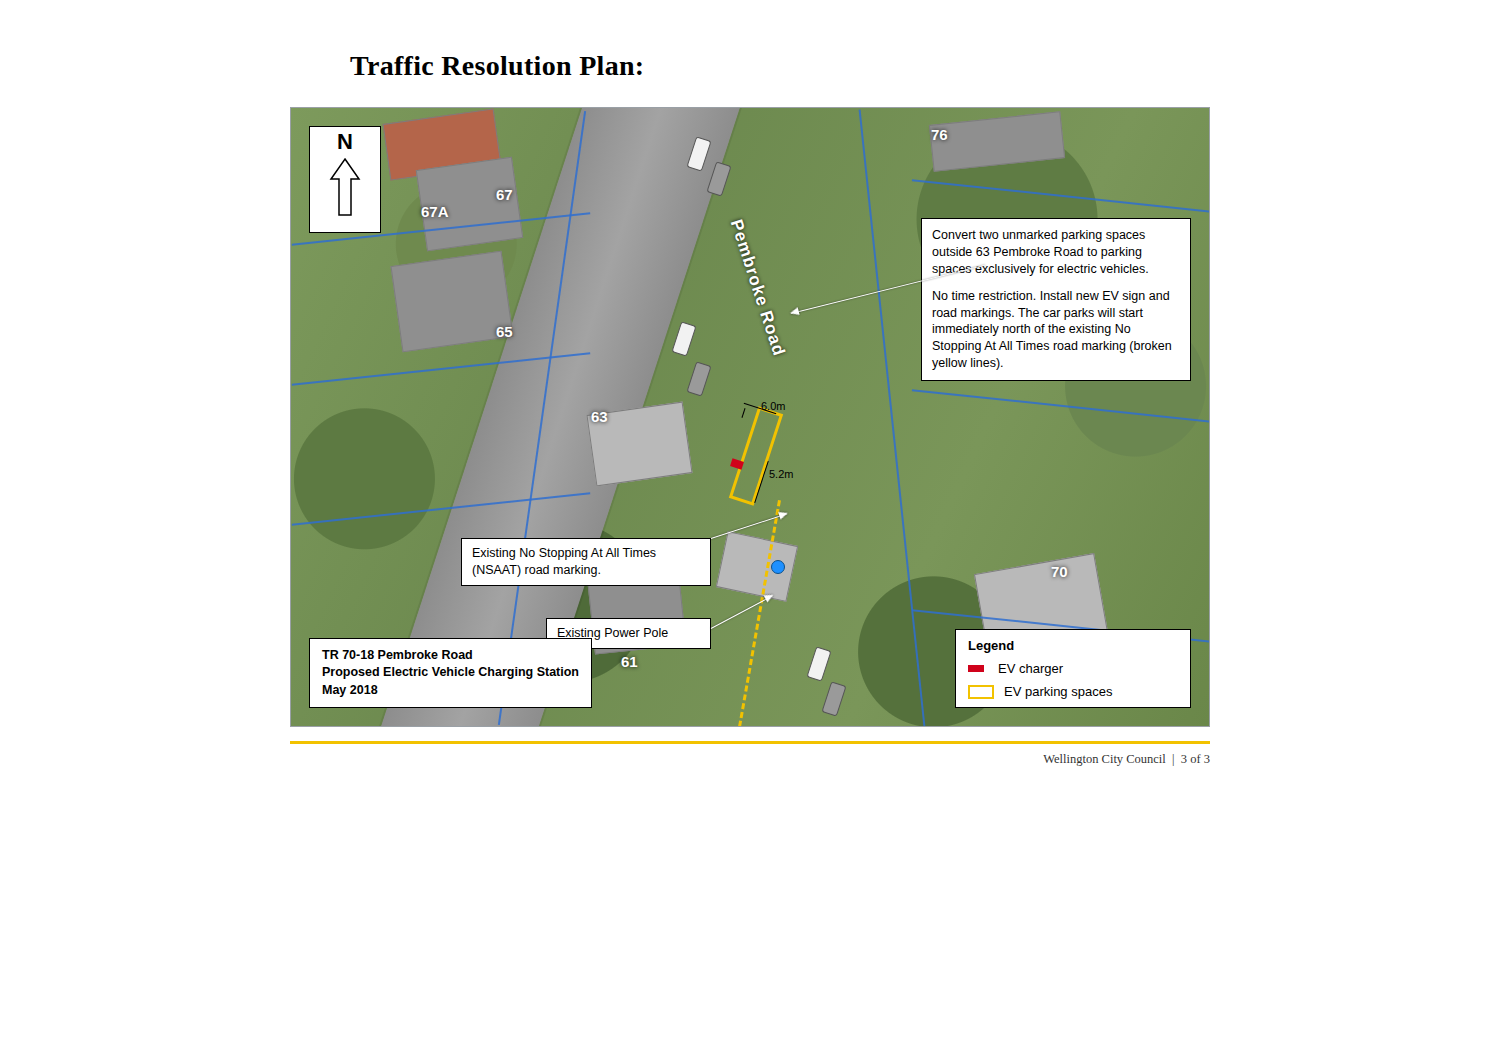Traffic Resolution Plan:
Pembroke Road
67A
67
65
63
61
76
70
N
6.0m
5.2m
Convert two unmarked parking spaces outside 63 Pembroke Road to parking spaces exclusively for electric vehicles.
No time restriction. Install new EV sign and road markings. The car parks will start immediately north of the existing No Stopping At All Times road marking (broken yellow lines).
Existing No Stopping At All Times (NSAAT) road marking.
Existing Power Pole
TR 70-18 Pembroke Road
Proposed Electric Vehicle Charging Station
May 2018
Legend
EV charger
EV parking spaces
Wellington City Council | 3 of 3